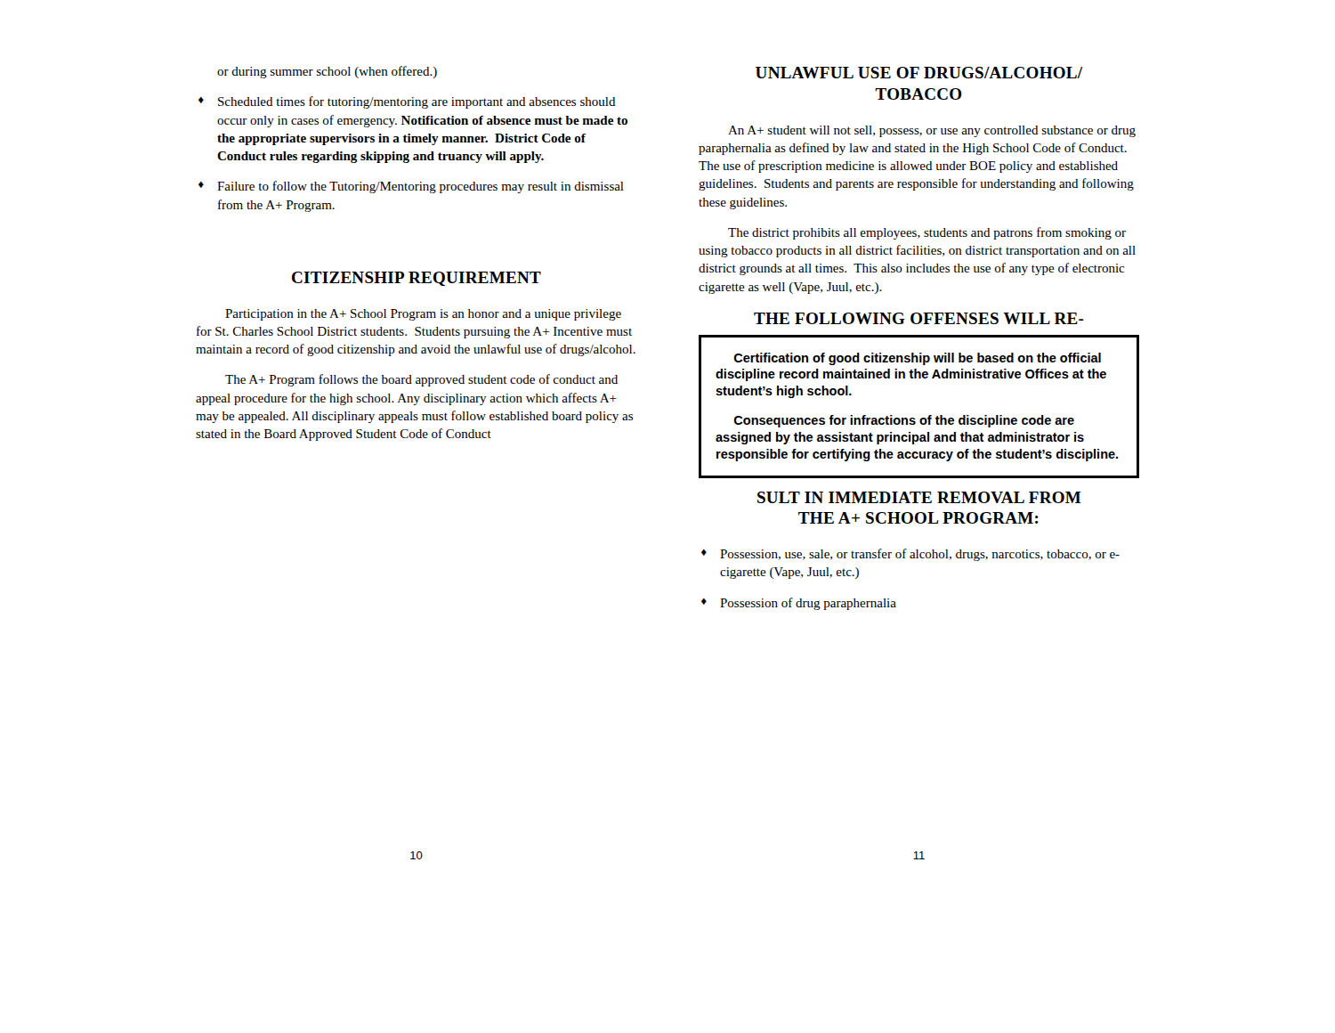or during summer school (when offered.)
Scheduled times for tutoring/mentoring are important and absences should occur only in cases of emergency. Notification of absence must be made to the appropriate supervisors in a timely manner. District Code of Conduct rules regarding skipping and truancy will apply.
Failure to follow the Tutoring/Mentoring procedures may result in dismissal from the A+ Program.
CITIZENSHIP REQUIREMENT
Participation in the A+ School Program is an honor and a unique privilege for St. Charles School District students. Students pursuing the A+ Incentive must maintain a record of good citizenship and avoid the unlawful use of drugs/alcohol.
The A+ Program follows the board approved student code of conduct and appeal procedure for the high school. Any disciplinary action which affects A+ may be appealed. All disciplinary appeals must follow established board policy as stated in the Board Approved Student Code of Conduct
10
UNLAWFUL USE OF DRUGS/ALCOHOL/
TOBACCO
An A+ student will not sell, possess, or use any controlled substance or drug paraphernalia as defined by law and stated in the High School Code of Conduct. The use of prescription medicine is allowed under BOE policy and established guidelines. Students and parents are responsible for understanding and following these guidelines.
The district prohibits all employees, students and patrons from smoking or using tobacco products in all district facilities, on district transportation and on all district grounds at all times. This also includes the use of any type of electronic cigarette as well (Vape, Juul, etc.).
THE FOLLOWING OFFENSES WILL RE-
Certification of good citizenship will be based on the official discipline record maintained in the Administrative Offices at the student’s high school.
Consequences for infractions of the discipline code are assigned by the assistant principal and that administrator is responsible for certifying the accuracy of the student’s discipline.
SULT IN IMMEDIATE REMOVAL FROM
THE A+ SCHOOL PROGRAM:
Possession, use, sale, or transfer of alcohol, drugs, narcotics, tobacco, or e-cigarette (Vape, Juul, etc.)
Possession of drug paraphernalia
11